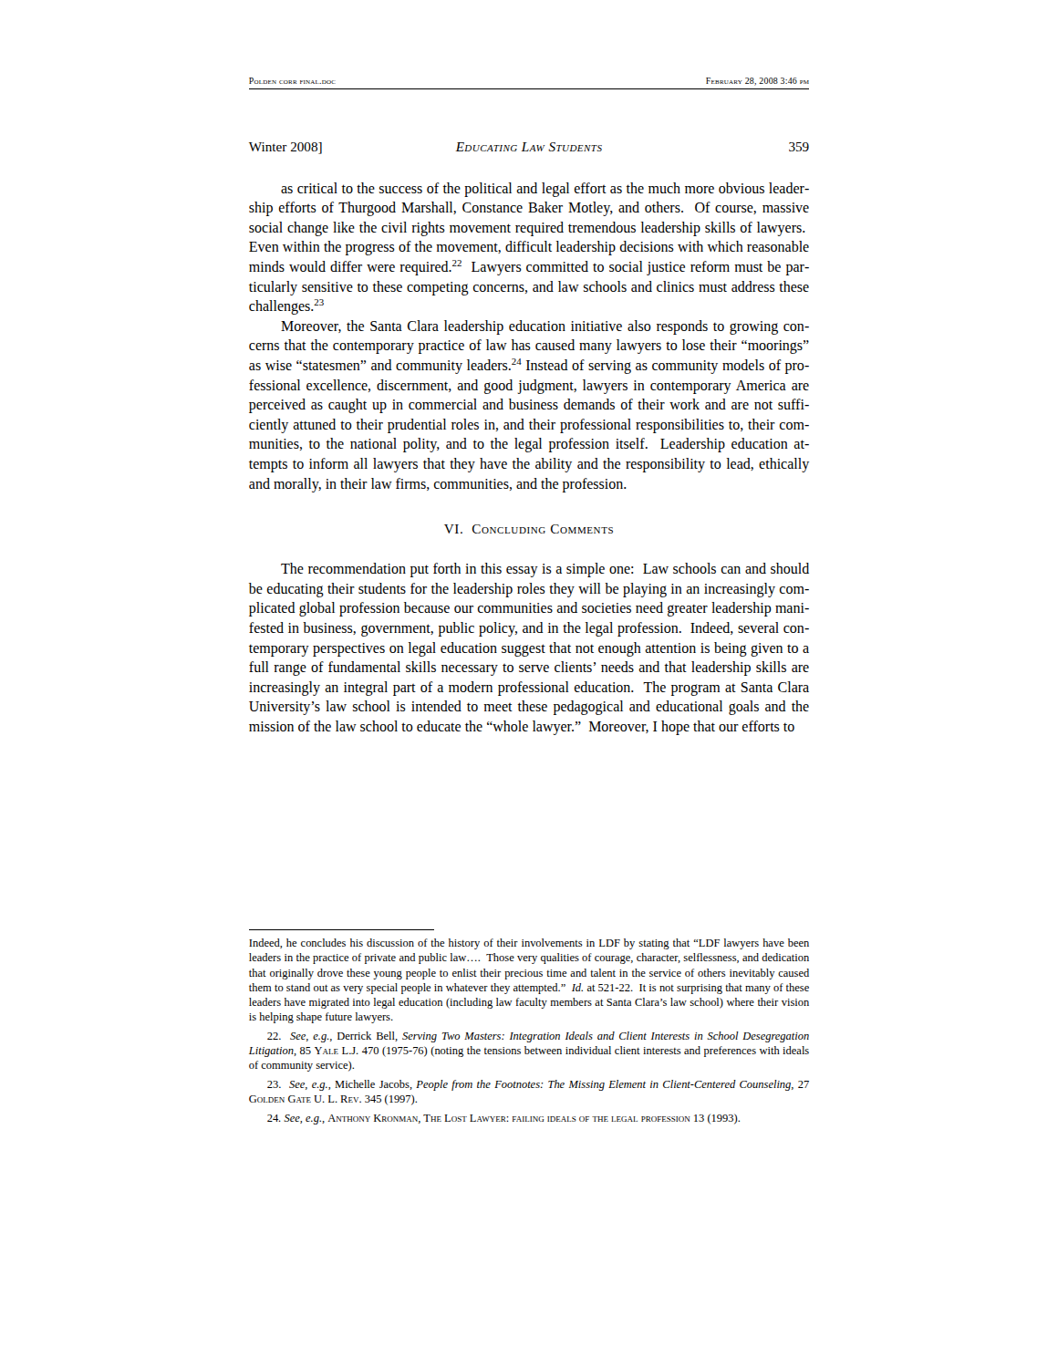Polden Corr Final.doc February 28, 2008 3:46 PM
Winter 2008] Educating Law Students 359
as critical to the success of the political and legal effort as the much more obvious leadership efforts of Thurgood Marshall, Constance Baker Motley, and others. Of course, massive social change like the civil rights movement required tremendous leadership skills of lawyers. Even within the progress of the movement, difficult leadership decisions with which reasonable minds would differ were required.22 Lawyers committed to social justice reform must be particularly sensitive to these competing concerns, and law schools and clinics must address these challenges.23
Moreover, the Santa Clara leadership education initiative also responds to growing concerns that the contemporary practice of law has caused many lawyers to lose their “moorings” as wise “statesmen” and community leaders.24 Instead of serving as community models of professional excellence, discernment, and good judgment, lawyers in contemporary America are perceived as caught up in commercial and business demands of their work and are not sufficiently attuned to their prudential roles in, and their professional responsibilities to, their communities, to the national polity, and to the legal profession itself. Leadership education attempts to inform all lawyers that they have the ability and the responsibility to lead, ethically and morally, in their law firms, communities, and the profession.
VI. Concluding Comments
The recommendation put forth in this essay is a simple one: Law schools can and should be educating their students for the leadership roles they will be playing in an increasingly complicated global profession because our communities and societies need greater leadership manifested in business, government, public policy, and in the legal profession. Indeed, several contemporary perspectives on legal education suggest that not enough attention is being given to a full range of fundamental skills necessary to serve clients’ needs and that leadership skills are increasingly an integral part of a modern professional education. The program at Santa Clara University’s law school is intended to meet these pedagogical and educational goals and the mission of the law school to educate the “whole lawyer.” Moreover, I hope that our efforts to
Indeed, he concludes his discussion of the history of their involvements in LDF by stating that “LDF lawyers have been leaders in the practice of private and public law…. Those very qualities of courage, character, selflessness, and dedication that originally drove these young people to enlist their precious time and talent in the service of others inevitably caused them to stand out as very special people in whatever they attempted.” Id. at 521-22. It is not surprising that many of these leaders have migrated into legal education (including law faculty members at Santa Clara’s law school) where their vision is helping shape future lawyers.
22. See, e.g., Derrick Bell, Serving Two Masters: Integration Ideals and Client Interests in School Desegregation Litigation, 85 Yale L.J. 470 (1975-76) (noting the tensions between individual client interests and preferences with ideals of community service).
23. See, e.g., Michelle Jacobs, People from the Footnotes: The Missing Element in Client-Centered Counseling, 27 Golden Gate U. L. Rev. 345 (1997).
24. See, e.g., Anthony Kronman, The Lost Lawyer: failing ideals of the legal profession 13 (1993).